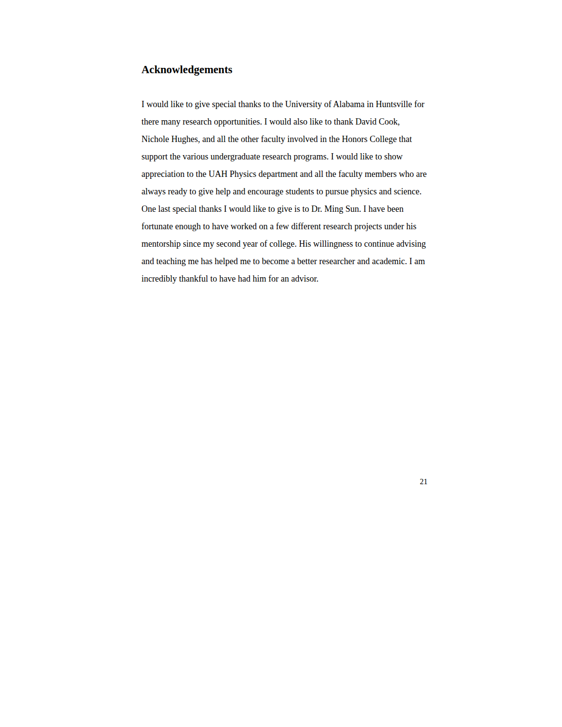Acknowledgements
I would like to give special thanks to the University of Alabama in Huntsville for there many research opportunities. I would also like to thank David Cook, Nichole Hughes, and all the other faculty involved in the Honors College that support the various undergraduate research programs. I would like to show appreciation to the UAH Physics department and all the faculty members who are always ready to give help and encourage students to pursue physics and science. One last special thanks I would like to give is to Dr. Ming Sun. I have been fortunate enough to have worked on a few different research projects under his mentorship since my second year of college. His willingness to continue advising and teaching me has helped me to become a better researcher and academic. I am incredibly thankful to have had him for an advisor.
21